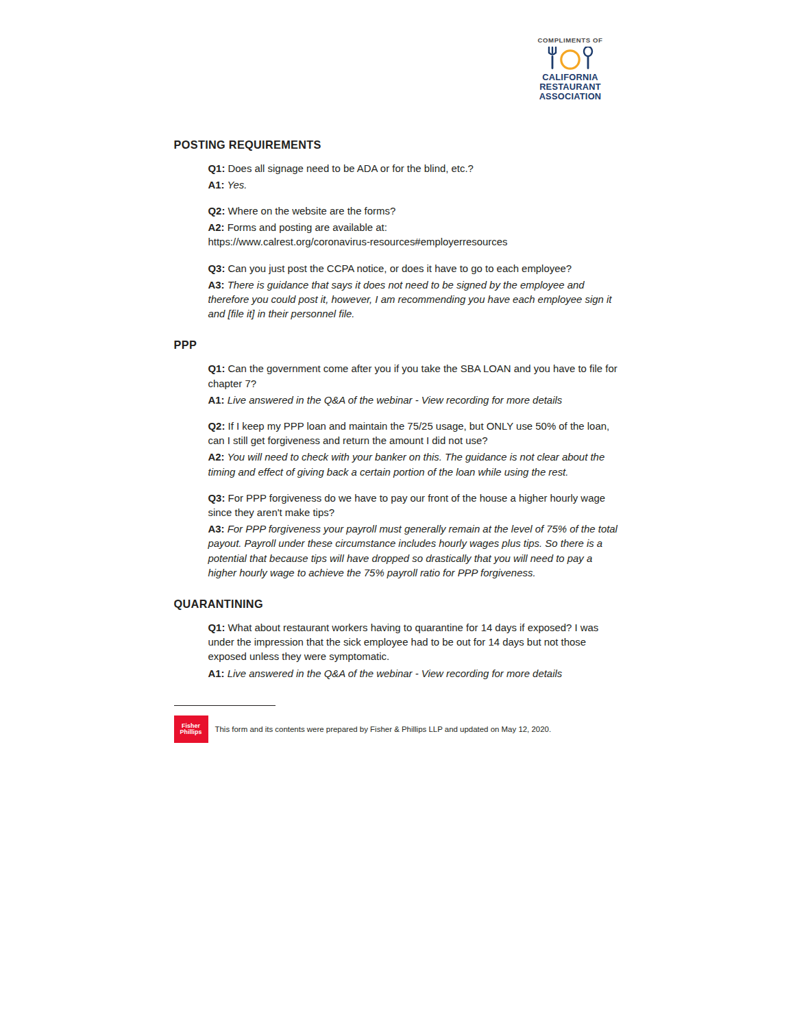COMPLIMENTS OF
CALIFORNIA
RESTAURANT
ASSOCIATION
POSTING REQUIREMENTS
Q1: Does all signage need to be ADA or for the blind, etc.?
A1: Yes.
Q2: Where on the website are the forms?
A2: Forms and posting are available at:
https://www.calrest.org/coronavirus-resources#employerresources
Q3: Can you just post the CCPA notice, or does it have to go to each employee?
A3: There is guidance that says it does not need to be signed by the employee and therefore you could post it, however, I am recommending you have each employee sign it and [file it] in their personnel file.
PPP
Q1: Can the government come after you if you take the SBA LOAN and you have to file for chapter 7?
A1: Live answered in the Q&A of the webinar - View recording for more details
Q2: If I keep my PPP loan and maintain the 75/25 usage, but ONLY use 50% of the loan, can I still get forgiveness and return the amount I did not use?
A2: You will need to check with your banker on this. The guidance is not clear about the timing and effect of giving back a certain portion of the loan while using the rest.
Q3: For PPP forgiveness do we have to pay our front of the house a higher hourly wage since they aren't make tips?
A3: For PPP forgiveness your payroll must generally remain at the level of 75% of the total payout. Payroll under these circumstance includes hourly wages plus tips. So there is a potential that because tips will have dropped so drastically that you will need to pay a higher hourly wage to achieve the 75% payroll ratio for PPP forgiveness.
QUARANTINING
Q1: What about restaurant workers having to quarantine for 14 days if exposed? I was under the impression that the sick employee had to be out for 14 days but not those exposed unless they were symptomatic.
A1: Live answered in the Q&A of the webinar - View recording for more details
Fisher
Phillips
This form and its contents were prepared by Fisher & Phillips LLP and updated on May 12, 2020.